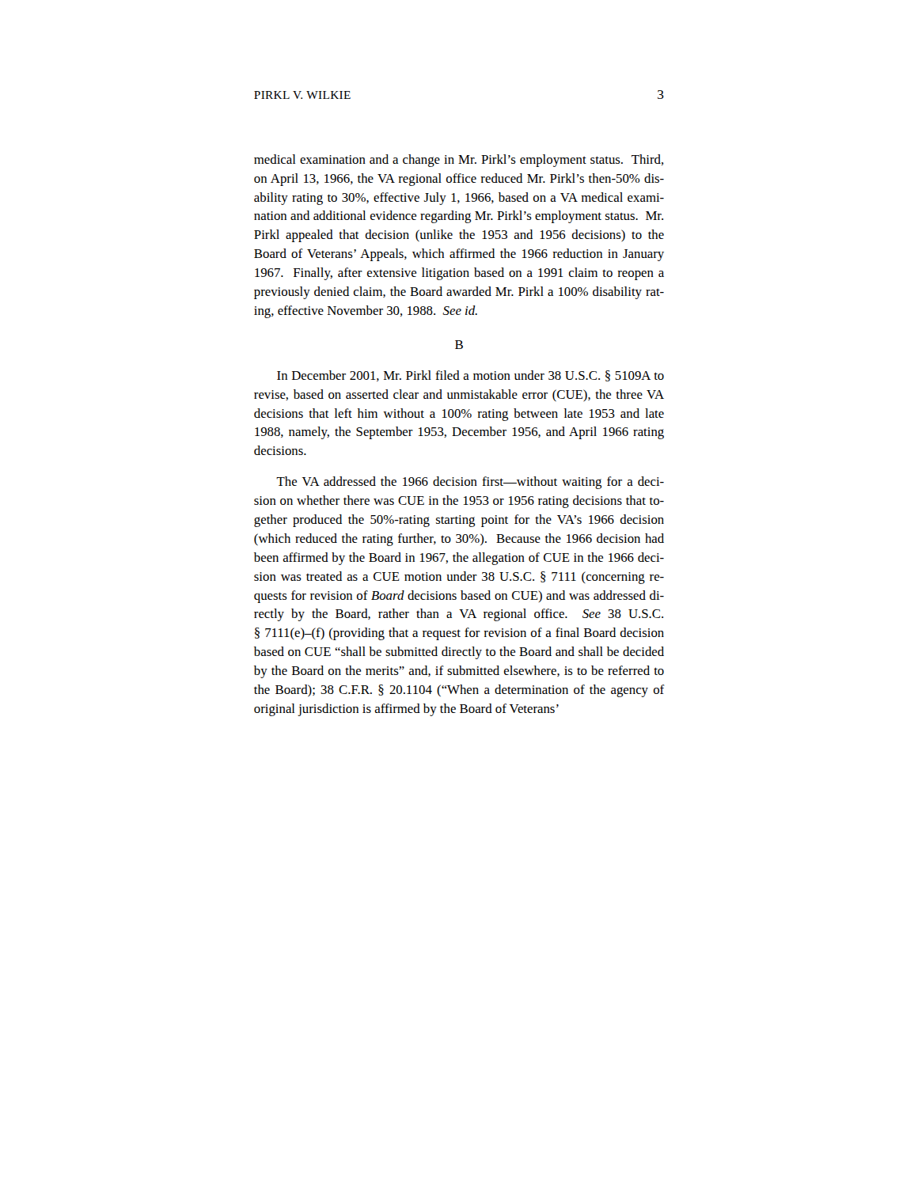Pirkl v. Wilkie 3
medical examination and a change in Mr. Pirkl’s employment status. Third, on April 13, 1966, the VA regional office reduced Mr. Pirkl’s then-50% disability rating to 30%, effective July 1, 1966, based on a VA medical examination and additional evidence regarding Mr. Pirkl’s employment status. Mr. Pirkl appealed that decision (unlike the 1953 and 1956 decisions) to the Board of Veterans’ Appeals, which affirmed the 1966 reduction in January 1967. Finally, after extensive litigation based on a 1991 claim to reopen a previously denied claim, the Board awarded Mr. Pirkl a 100% disability rating, effective November 30, 1988. See id.
B
In December 2001, Mr. Pirkl filed a motion under 38 U.S.C. § 5109A to revise, based on asserted clear and unmistakable error (CUE), the three VA decisions that left him without a 100% rating between late 1953 and late 1988, namely, the September 1953, December 1956, and April 1966 rating decisions.
The VA addressed the 1966 decision first—without waiting for a decision on whether there was CUE in the 1953 or 1956 rating decisions that together produced the 50%-rating starting point for the VA’s 1966 decision (which reduced the rating further, to 30%). Because the 1966 decision had been affirmed by the Board in 1967, the allegation of CUE in the 1966 decision was treated as a CUE motion under 38 U.S.C. § 7111 (concerning requests for revision of Board decisions based on CUE) and was addressed directly by the Board, rather than a VA regional office. See 38 U.S.C. § 7111(e)–(f) (providing that a request for revision of a final Board decision based on CUE “shall be submitted directly to the Board and shall be decided by the Board on the merits” and, if submitted elsewhere, is to be referred to the Board); 38 C.F.R. § 20.1104 (“When a determination of the agency of original jurisdiction is affirmed by the Board of Veterans’